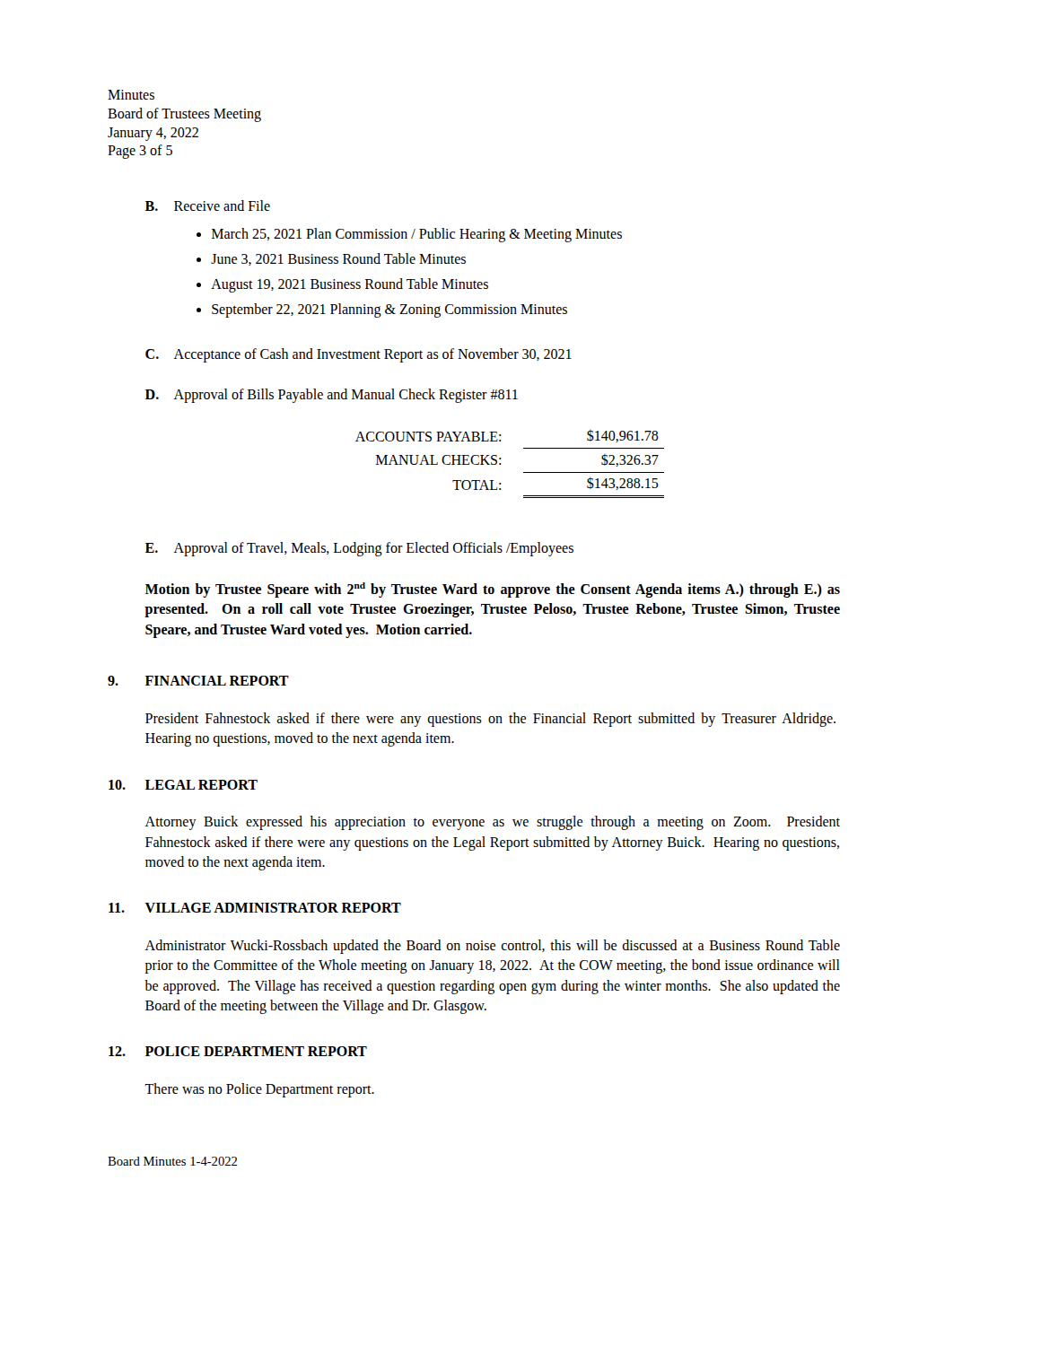Minutes
Board of Trustees Meeting
January 4, 2022
Page 3 of 5
B.
Receive and File
March 25, 2021 Plan Commission / Public Hearing & Meeting Minutes
June 3, 2021 Business Round Table Minutes
August 19, 2021 Business Round Table Minutes
September 22, 2021 Planning & Zoning Commission Minutes
C.
Acceptance of Cash and Investment Report as of November 30, 2021
D.
Approval of Bills Payable and Manual Check Register #811
| ACCOUNTS PAYABLE: | $140,961.78 |
| MANUAL CHECKS: | $2,326.37 |
| TOTAL: | $143,288.15 |
E.
Approval of Travel, Meals, Lodging for Elected Officials /Employees
Motion by Trustee Speare with 2nd by Trustee Ward to approve the Consent Agenda items A.) through E.) as presented. On a roll call vote Trustee Groezinger, Trustee Peloso, Trustee Rebone, Trustee Simon, Trustee Speare, and Trustee Ward voted yes. Motion carried.
9.
FINANCIAL REPORT
President Fahnestock asked if there were any questions on the Financial Report submitted by Treasurer Aldridge. Hearing no questions, moved to the next agenda item.
10.
LEGAL REPORT
Attorney Buick expressed his appreciation to everyone as we struggle through a meeting on Zoom. President Fahnestock asked if there were any questions on the Legal Report submitted by Attorney Buick. Hearing no questions, moved to the next agenda item.
11.
VILLAGE ADMINISTRATOR REPORT
Administrator Wucki-Rossbach updated the Board on noise control, this will be discussed at a Business Round Table prior to the Committee of the Whole meeting on January 18, 2022. At the COW meeting, the bond issue ordinance will be approved. The Village has received a question regarding open gym during the winter months. She also updated the Board of the meeting between the Village and Dr. Glasgow.
12.
POLICE DEPARTMENT REPORT
There was no Police Department report.
Board Minutes 1-4-2022